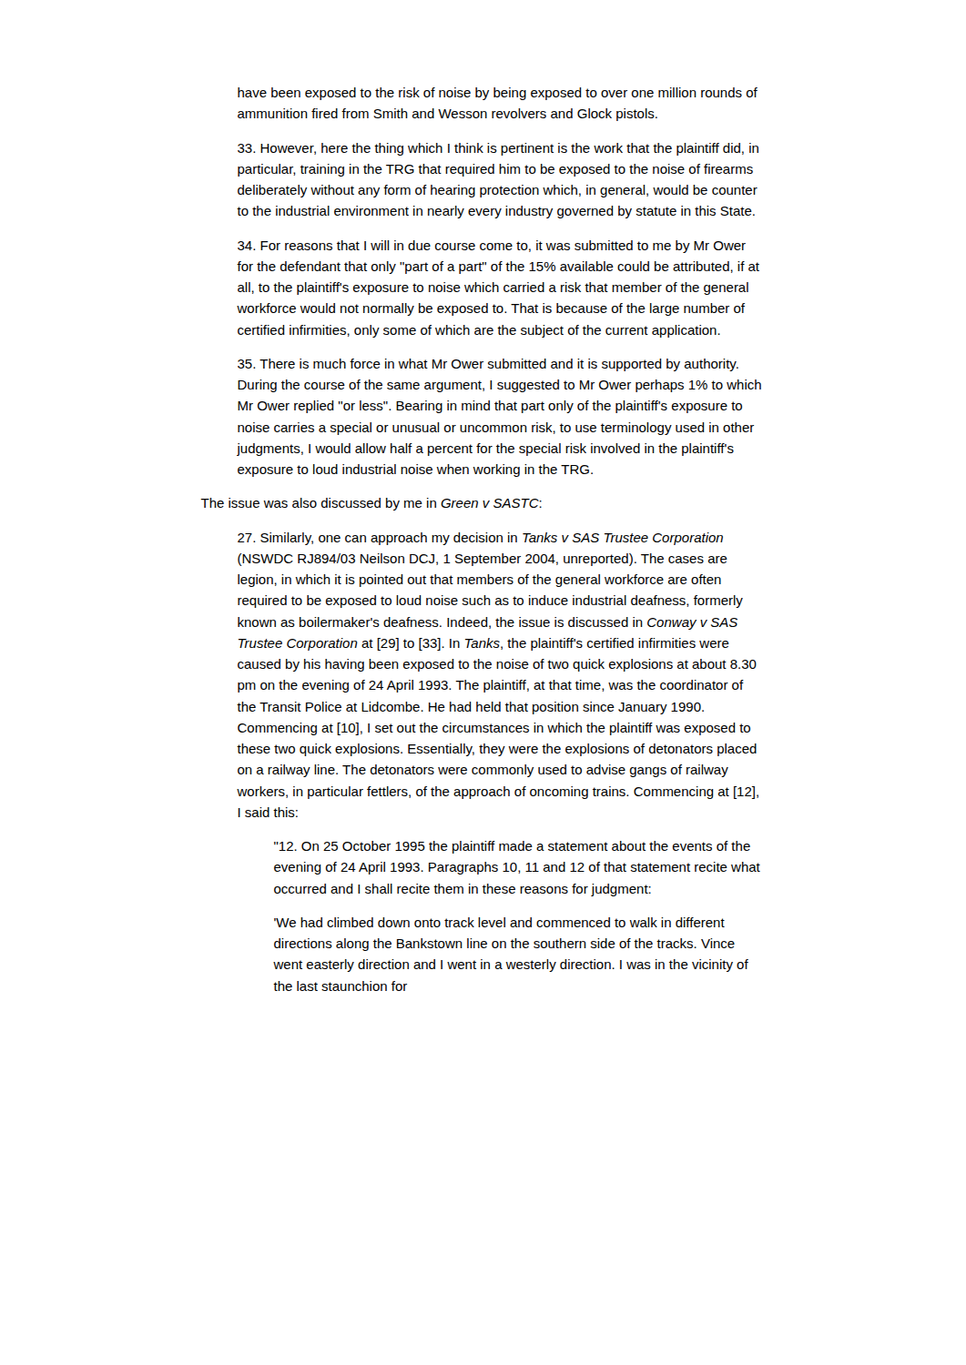have been exposed to the risk of noise by being exposed to over one million rounds of ammunition fired from Smith and Wesson revolvers and Glock pistols.
33. However, here the thing which I think is pertinent is the work that the plaintiff did, in particular, training in the TRG that required him to be exposed to the noise of firearms deliberately without any form of hearing protection which, in general, would be counter to the industrial environment in nearly every industry governed by statute in this State.
34. For reasons that I will in due course come to, it was submitted to me by Mr Ower for the defendant that only "part of a part" of the 15% available could be attributed, if at all, to the plaintiff's exposure to noise which carried a risk that member of the general workforce would not normally be exposed to. That is because of the large number of certified infirmities, only some of which are the subject of the current application.
35. There is much force in what Mr Ower submitted and it is supported by authority. During the course of the same argument, I suggested to Mr Ower perhaps 1% to which Mr Ower replied "or less". Bearing in mind that part only of the plaintiff's exposure to noise carries a special or unusual or uncommon risk, to use terminology used in other judgments, I would allow half a percent for the special risk involved in the plaintiff's exposure to loud industrial noise when working in the TRG.
The issue was also discussed by me in Green v SASTC:
27. Similarly, one can approach my decision in Tanks v SAS Trustee Corporation (NSWDC RJ894/03 Neilson DCJ, 1 September 2004, unreported). The cases are legion, in which it is pointed out that members of the general workforce are often required to be exposed to loud noise such as to induce industrial deafness, formerly known as boilermaker's deafness. Indeed, the issue is discussed in Conway v SAS Trustee Corporation at [29] to [33]. In Tanks, the plaintiff's certified infirmities were caused by his having been exposed to the noise of two quick explosions at about 8.30 pm on the evening of 24 April 1993. The plaintiff, at that time, was the coordinator of the Transit Police at Lidcombe. He had held that position since January 1990. Commencing at [10], I set out the circumstances in which the plaintiff was exposed to these two quick explosions. Essentially, they were the explosions of detonators placed on a railway line. The detonators were commonly used to advise gangs of railway workers, in particular fettlers, of the approach of oncoming trains. Commencing at [12], I said this:
"12. On 25 October 1995 the plaintiff made a statement about the events of the evening of 24 April 1993. Paragraphs 10, 11 and 12 of that statement recite what occurred and I shall recite them in these reasons for judgment:
'We had climbed down onto track level and commenced to walk in different directions along the Bankstown line on the southern side of the tracks. Vince went easterly direction and I went in a westerly direction. I was in the vicinity of the last staunchion for